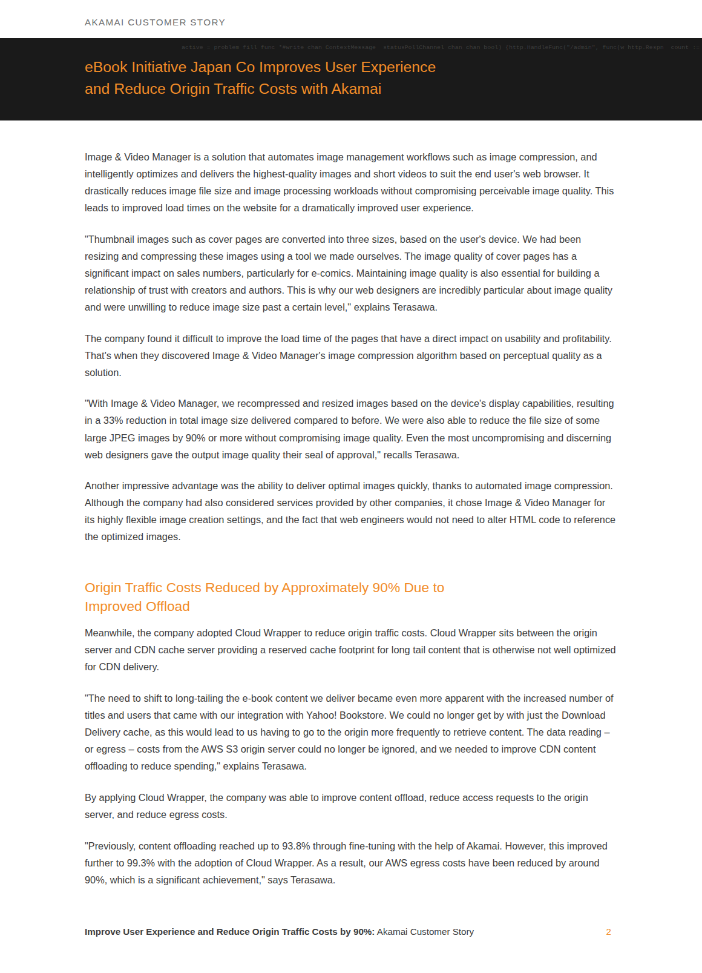Akamai Customer Story
eBook Initiative Japan Co Improves User Experience
and Reduce Origin Traffic Costs with Akamai
Image & Video Manager is a solution that automates image management workflows such as image compression, and intelligently optimizes and delivers the highest-quality images and short videos to suit the end user's web browser. It drastically reduces image file size and image processing workloads without compromising perceivable image quality. This leads to improved load times on the website for a dramatically improved user experience.
"Thumbnail images such as cover pages are converted into three sizes, based on the user's device. We had been resizing and compressing these images using a tool we made ourselves. The image quality of cover pages has a significant impact on sales numbers, particularly for e-comics. Maintaining image quality is also essential for building a relationship of trust with creators and authors. This is why our web designers are incredibly particular about image quality and were unwilling to reduce image size past a certain level," explains Terasawa.
The company found it difficult to improve the load time of the pages that have a direct impact on usability and profitability. That's when they discovered Image & Video Manager's image compression algorithm based on perceptual quality as a solution.
"With Image & Video Manager, we recompressed and resized images based on the device's display capabilities, resulting in a 33% reduction in total image size delivered compared to before. We were also able to reduce the file size of some large JPEG images by 90% or more without compromising image quality. Even the most uncompromising and discerning web designers gave the output image quality their seal of approval," recalls Terasawa.
Another impressive advantage was the ability to deliver optimal images quickly, thanks to automated image compression. Although the company had also considered services provided by other companies, it chose Image & Video Manager for its highly flexible image creation settings, and the fact that web engineers would not need to alter HTML code to reference the optimized images.
Origin Traffic Costs Reduced by Approximately 90% Due to
Improved Offload
Meanwhile, the company adopted Cloud Wrapper to reduce origin traffic costs. Cloud Wrapper sits between the origin server and CDN cache server providing a reserved cache footprint for long tail content that is otherwise not well optimized for CDN delivery.
"The need to shift to long-tailing the e-book content we deliver became even more apparent with the increased number of titles and users that came with our integration with Yahoo! Bookstore. We could no longer get by with just the Download Delivery cache, as this would lead to us having to go to the origin more frequently to retrieve content. The data reading – or egress – costs from the AWS S3 origin server could no longer be ignored, and we needed to improve CDN content offloading to reduce spending," explains Terasawa.
By applying Cloud Wrapper, the company was able to improve content offload, reduce access requests to the origin server, and reduce egress costs.
"Previously, content offloading reached up to 93.8% through fine-tuning with the help of Akamai. However, this improved further to 99.3% with the adoption of Cloud Wrapper. As a result, our AWS egress costs have been reduced by around 90%, which is a significant achievement," says Terasawa.
Improve User Experience and Reduce Origin Traffic Costs by 90%: Akamai Customer Story
2